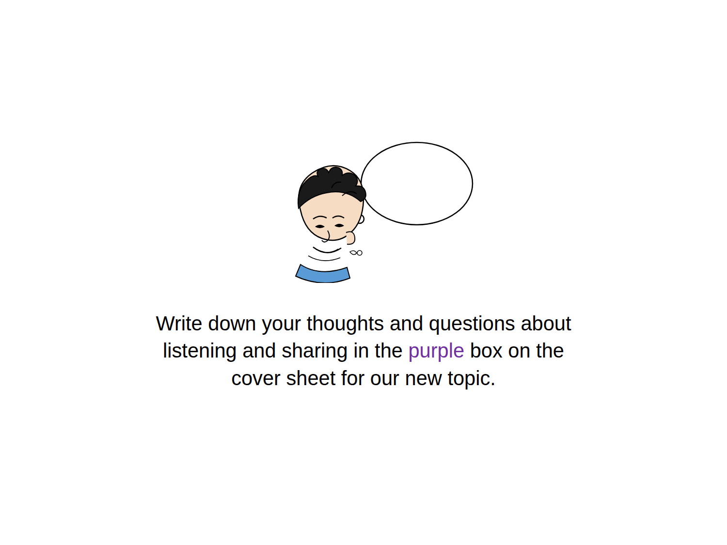Boy with an empty thought bubble A line-drawn cartoon head of a child facing right, smiling, with a large empty circular thought bubble rising from his head.
A boy thinking, with an empty thought bubble.
Write down your thoughts and questions about listening and sharing in the purple box on the cover sheet for our new topic.